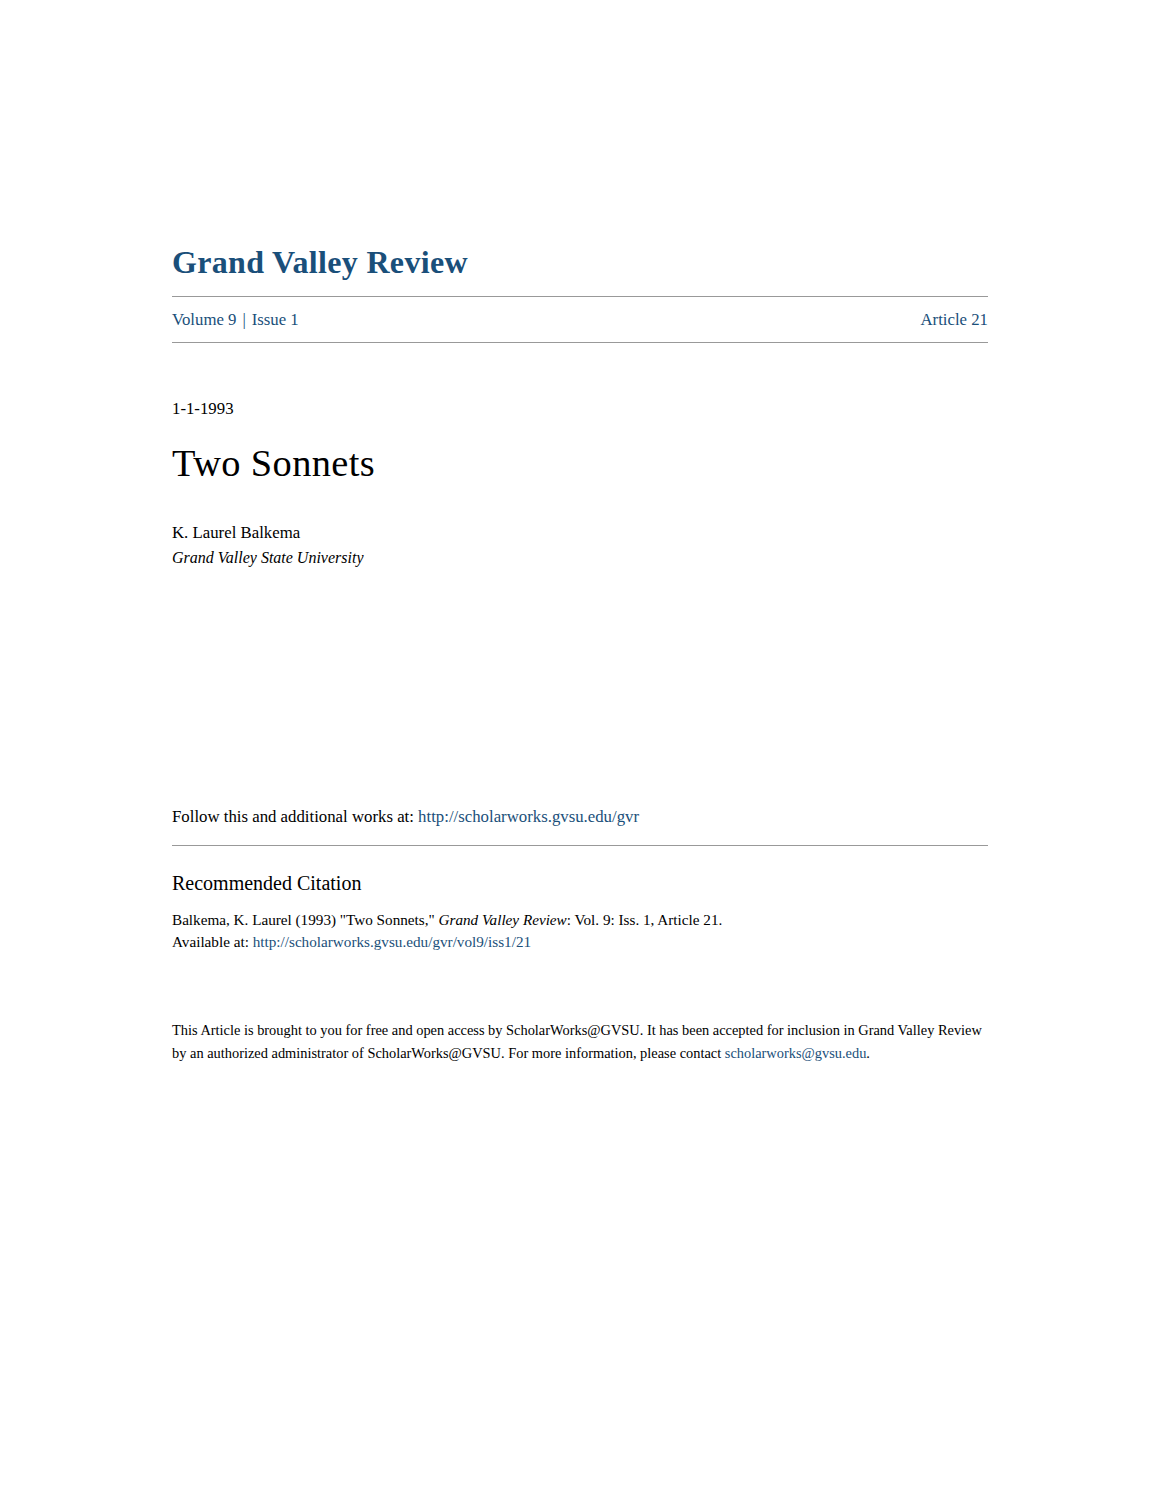Grand Valley Review
Volume 9|Issue 1 Article 21
1-1-1993
Two Sonnets
K. Laurel Balkema
Grand Valley State University
Follow this and additional works at: http://scholarworks.gvsu.edu/gvr
Recommended Citation
Balkema, K. Laurel (1993) "Two Sonnets," Grand Valley Review: Vol. 9: Iss. 1, Article 21.
Available at: http://scholarworks.gvsu.edu/gvr/vol9/iss1/21
This Article is brought to you for free and open access by ScholarWorks@GVSU. It has been accepted for inclusion in Grand Valley Review by an authorized administrator of ScholarWorks@GVSU. For more information, please contact scholarworks@gvsu.edu.